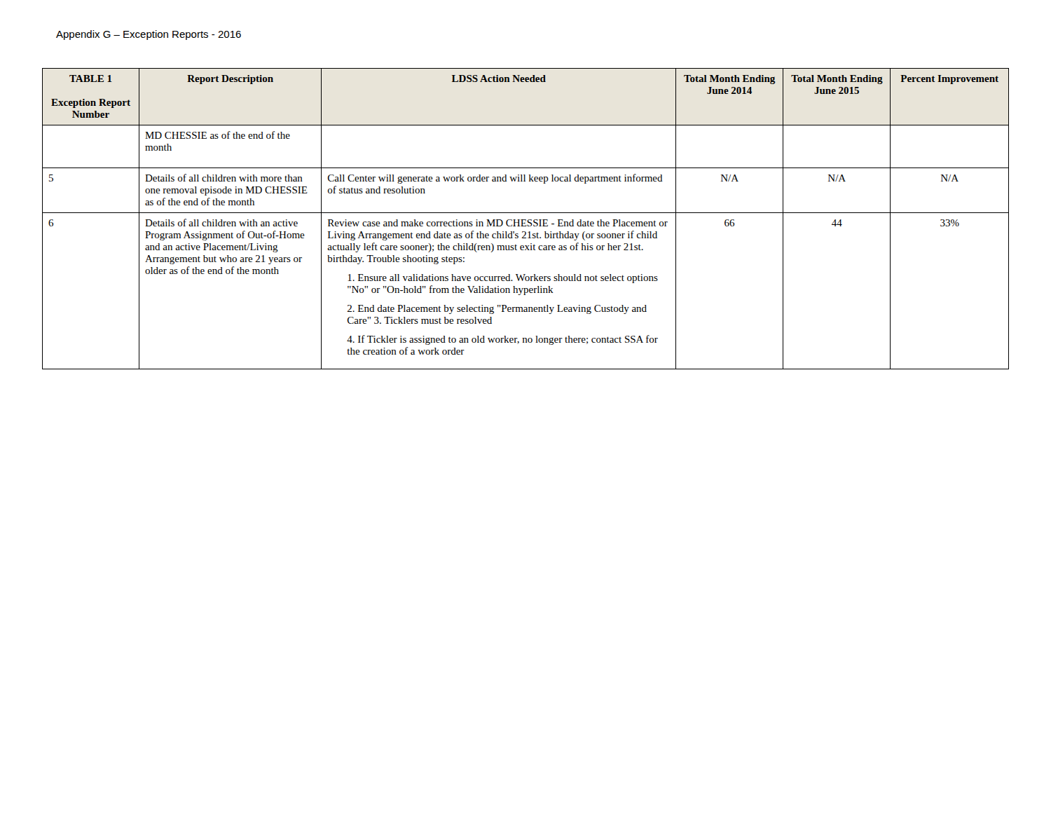Appendix G – Exception Reports - 2016
| TABLE 1 Exception Report Number | Report Description | LDSS Action Needed | Total Month Ending June 2014 | Total Month Ending June 2015 | Percent Improvement |
| --- | --- | --- | --- | --- | --- |
| | MD CHESSIE as of the end of the month | | | | |
| 5 | Details of all children with more than one removal episode in MD CHESSIE as of the end of the month | Call Center will generate a work order and will keep local department informed of status and resolution | N/A | N/A | N/A |
| 6 | Details of all children with an active Program Assignment of Out-of-Home and an active Placement/Living Arrangement but who are 21 years or older as of the end of the month | Review case and make corrections in MD CHESSIE - End date the Placement or Living Arrangement end date as of the child's 21st. birthday (or sooner if child actually left care sooner); the child(ren) must exit care as of his or her 21st. birthday. Trouble shooting steps: 1. Ensure all validations have occurred. Workers should not select options "No" or "On-hold" from the Validation hyperlink 2. End date Placement by selecting "Permanently Leaving Custody and Care" 3. Ticklers must be resolved 4. If Tickler is assigned to an old worker, no longer there; contact SSA for the creation of a work order | 66 | 44 | 33% |